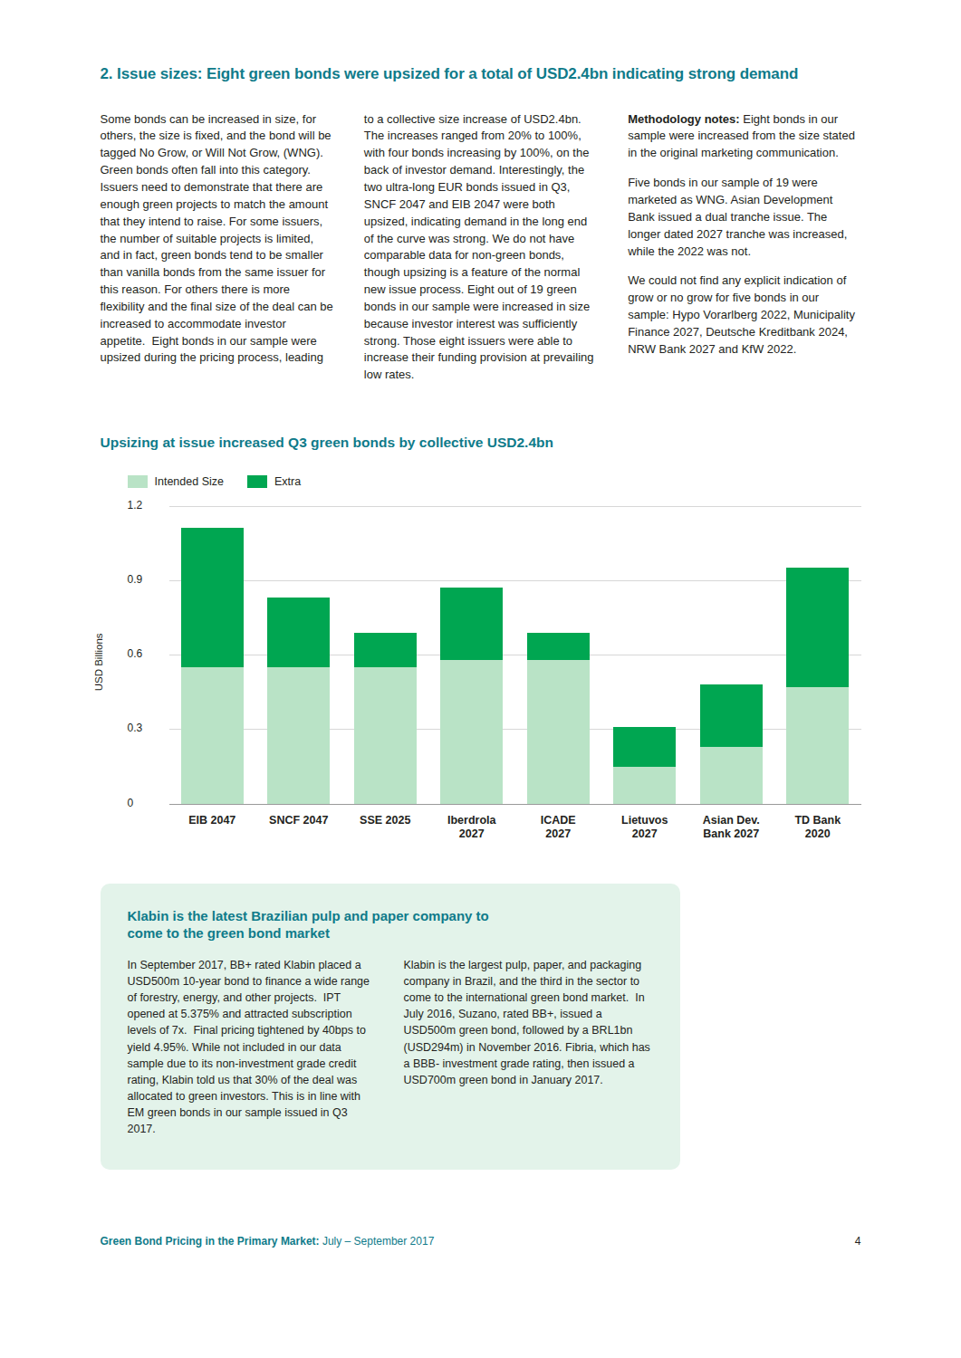2. Issue sizes: Eight green bonds were upsized for a total of USD2.4bn indicating strong demand
Some bonds can be increased in size, for others, the size is fixed, and the bond will be tagged No Grow, or Will Not Grow, (WNG). Green bonds often fall into this category. Issuers need to demonstrate that there are enough green projects to match the amount that they intend to raise. For some issuers, the number of suitable projects is limited, and in fact, green bonds tend to be smaller than vanilla bonds from the same issuer for this reason. For others there is more flexibility and the final size of the deal can be increased to accommodate investor appetite. Eight bonds in our sample were upsized during the pricing process, leading
to a collective size increase of USD2.4bn. The increases ranged from 20% to 100%, with four bonds increasing by 100%, on the back of investor demand. Interestingly, the two ultra-long EUR bonds issued in Q3, SNCF 2047 and EIB 2047 were both upsized, indicating demand in the long end of the curve was strong. We do not have comparable data for non-green bonds, though upsizing is a feature of the normal new issue process. Eight out of 19 green bonds in our sample were increased in size because investor interest was sufficiently strong. Those eight issuers were able to increase their funding provision at prevailing low rates.
Methodology notes: Eight bonds in our sample were increased from the size stated in the original marketing communication.
Five bonds in our sample of 19 were marketed as WNG. Asian Development Bank issued a dual tranche issue. The longer dated 2027 tranche was increased, while the 2022 was not.
We could not find any explicit indication of grow or no grow for five bonds in our sample: Hypo Vorarlberg 2022, Municipality Finance 2027, Deutsche Kreditbank 2024, NRW Bank 2027 and KfW 2022.
Upsizing at issue increased Q3 green bonds by collective USD2.4bn
Intended Size
Extra
USD Billions
1.2
0.9
0.6
0.3
0
EIB 2047
SNCF 2047
SSE 2025
Iberdrola
2027
ICADE
2027
Lietuvos
2027
Asian Dev.
Bank 2027
TD Bank
2020
Klabin is the latest Brazilian pulp and paper company to
come to the green bond market
In September 2017, BB+ rated Klabin placed a USD500m 10-year bond to finance a wide range of forestry, energy, and other projects. IPT opened at 5.375% and attracted subscription levels of 7x. Final pricing tightened by 40bps to yield 4.95%. While not included in our data sample due to its non-investment grade credit rating, Klabin told us that 30% of the deal was allocated to green investors. This is in line with EM green bonds in our sample issued in Q3 2017.
Klabin is the largest pulp, paper, and packaging company in Brazil, and the third in the sector to come to the international green bond market. In July 2016, Suzano, rated BB+, issued a USD500m green bond, followed by a BRL1bn (USD294m) in November 2016. Fibria, which has a BBB- investment grade rating, then issued a USD700m green bond in January 2017.
Green Bond Pricing in the Primary Market: July – September 2017
4